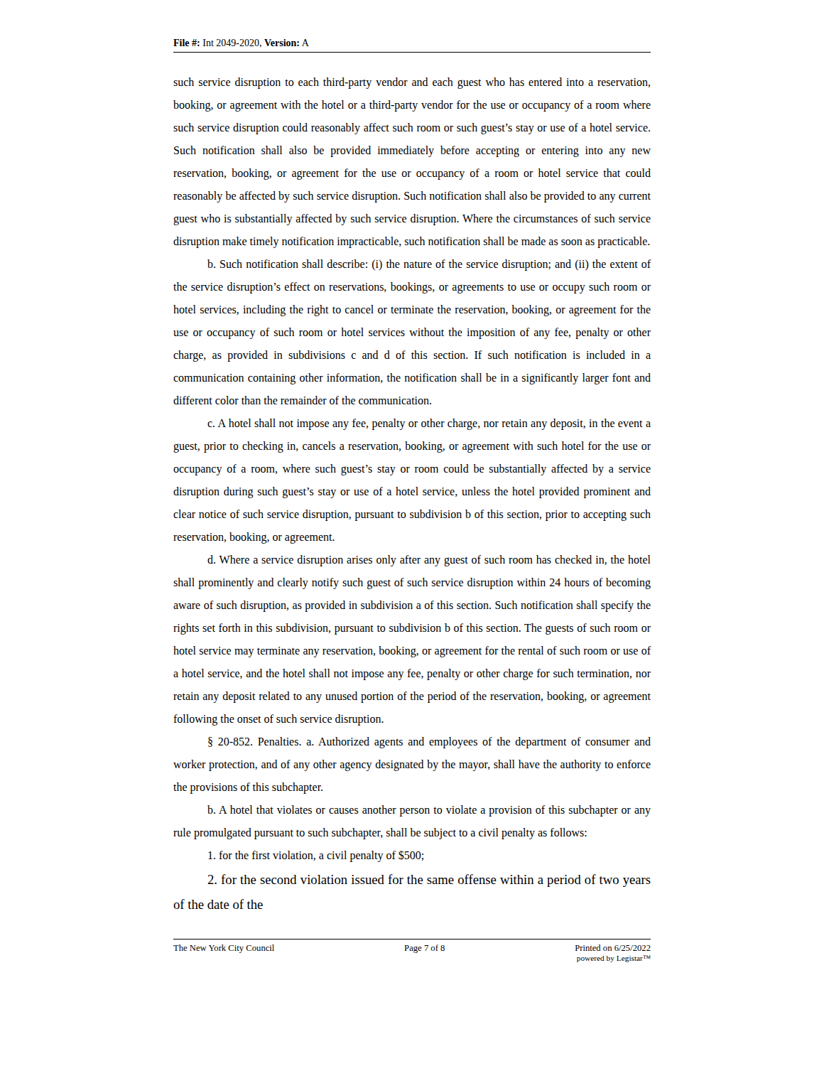File #: Int 2049-2020, Version: A
such service disruption to each third-party vendor and each guest who has entered into a reservation, booking, or agreement with the hotel or a third-party vendor for the use or occupancy of a room where such service disruption could reasonably affect such room or such guest’s stay or use of a hotel service. Such notification shall also be provided immediately before accepting or entering into any new reservation, booking, or agreement for the use or occupancy of a room or hotel service that could reasonably be affected by such service disruption. Such notification shall also be provided to any current guest who is substantially affected by such service disruption. Where the circumstances of such service disruption make timely notification impracticable, such notification shall be made as soon as practicable.
b. Such notification shall describe: (i) the nature of the service disruption; and (ii) the extent of the service disruption’s effect on reservations, bookings, or agreements to use or occupy such room or hotel services, including the right to cancel or terminate the reservation, booking, or agreement for the use or occupancy of such room or hotel services without the imposition of any fee, penalty or other charge, as provided in subdivisions c and d of this section. If such notification is included in a communication containing other information, the notification shall be in a significantly larger font and different color than the remainder of the communication.
c. A hotel shall not impose any fee, penalty or other charge, nor retain any deposit, in the event a guest, prior to checking in, cancels a reservation, booking, or agreement with such hotel for the use or occupancy of a room, where such guest’s stay or room could be substantially affected by a service disruption during such guest’s stay or use of a hotel service, unless the hotel provided prominent and clear notice of such service disruption, pursuant to subdivision b of this section, prior to accepting such reservation, booking, or agreement.
d. Where a service disruption arises only after any guest of such room has checked in, the hotel shall prominently and clearly notify such guest of such service disruption within 24 hours of becoming aware of such disruption, as provided in subdivision a of this section. Such notification shall specify the rights set forth in this subdivision, pursuant to subdivision b of this section. The guests of such room or hotel service may terminate any reservation, booking, or agreement for the rental of such room or use of a hotel service, and the hotel shall not impose any fee, penalty or other charge for such termination, nor retain any deposit related to any unused portion of the period of the reservation, booking, or agreement following the onset of such service disruption.
§ 20-852. Penalties. a. Authorized agents and employees of the department of consumer and worker protection, and of any other agency designated by the mayor, shall have the authority to enforce the provisions of this subchapter.
b. A hotel that violates or causes another person to violate a provision of this subchapter or any rule promulgated pursuant to such subchapter, shall be subject to a civil penalty as follows:
1. for the first violation, a civil penalty of $500;
2. for the second violation issued for the same offense within a period of two years of the date of the
The New York City Council
Page 7 of 8
Printed on 6/25/2022 powered by Legistar™